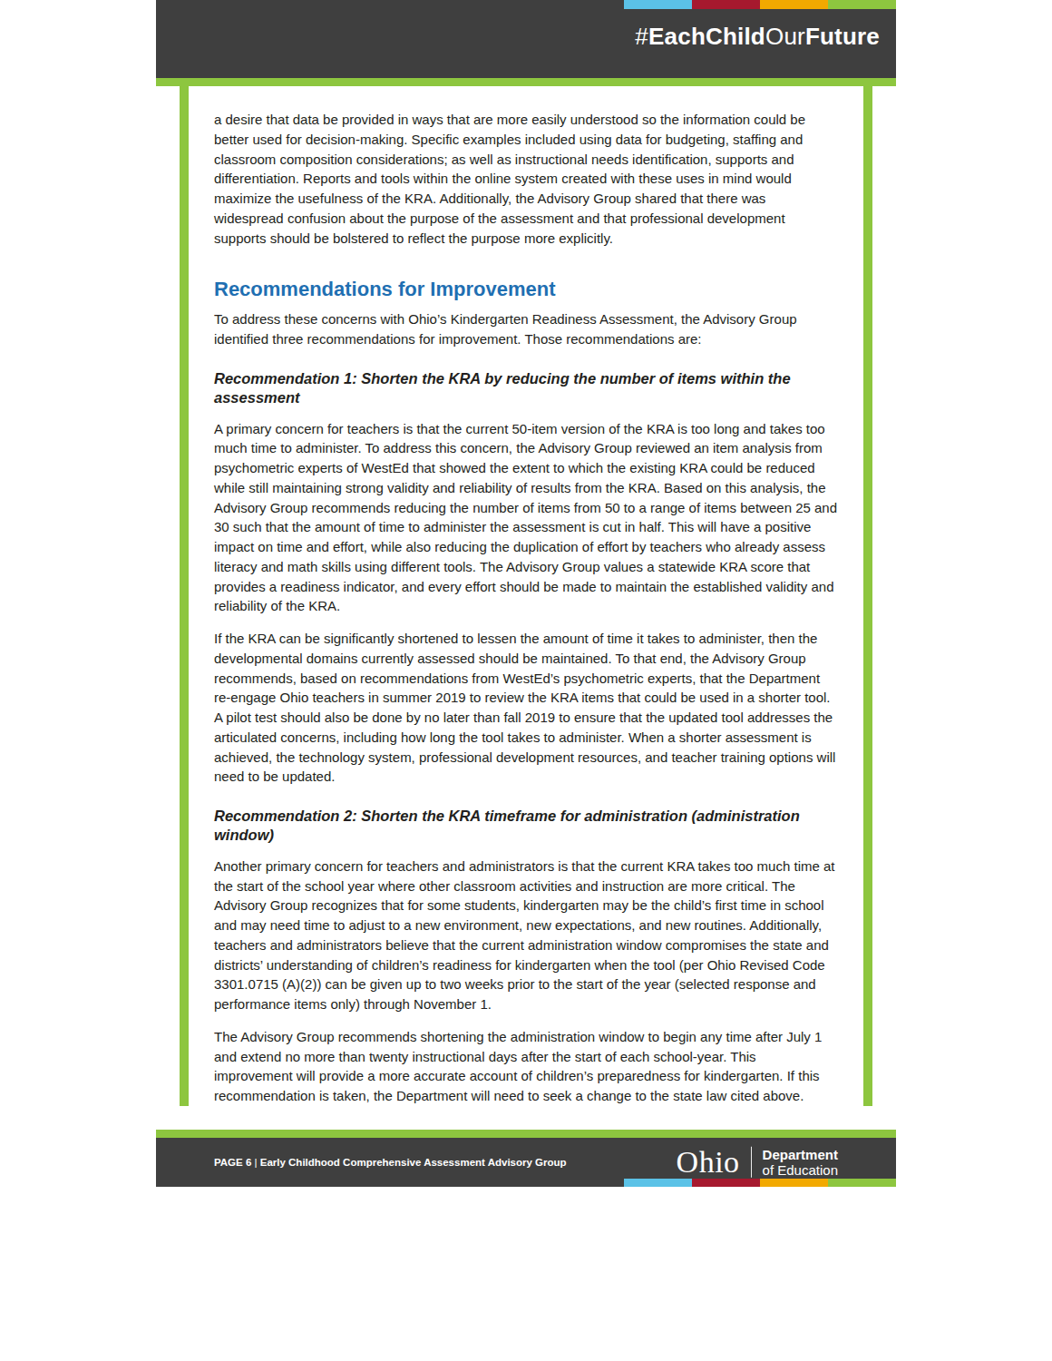#EachChild Our Future
a desire that data be provided in ways that are more easily understood so the information could be better used for decision-making. Specific examples included using data for budgeting, staffing and classroom composition considerations; as well as instructional needs identification, supports and differentiation. Reports and tools within the online system created with these uses in mind would maximize the usefulness of the KRA. Additionally, the Advisory Group shared that there was widespread confusion about the purpose of the assessment and that professional development supports should be bolstered to reflect the purpose more explicitly.
Recommendations for Improvement
To address these concerns with Ohio’s Kindergarten Readiness Assessment, the Advisory Group identified three recommendations for improvement. Those recommendations are:
Recommendation 1: Shorten the KRA by reducing the number of items within the assessment
A primary concern for teachers is that the current 50-item version of the KRA is too long and takes too much time to administer. To address this concern, the Advisory Group reviewed an item analysis from psychometric experts of WestEd that showed the extent to which the existing KRA could be reduced while still maintaining strong validity and reliability of results from the KRA. Based on this analysis, the Advisory Group recommends reducing the number of items from 50 to a range of items between 25 and 30 such that the amount of time to administer the assessment is cut in half. This will have a positive impact on time and effort, while also reducing the duplication of effort by teachers who already assess literacy and math skills using different tools. The Advisory Group values a statewide KRA score that provides a readiness indicator, and every effort should be made to maintain the established validity and reliability of the KRA.
If the KRA can be significantly shortened to lessen the amount of time it takes to administer, then the developmental domains currently assessed should be maintained. To that end, the Advisory Group recommends, based on recommendations from WestEd’s psychometric experts, that the Department re-engage Ohio teachers in summer 2019 to review the KRA items that could be used in a shorter tool. A pilot test should also be done by no later than fall 2019 to ensure that the updated tool addresses the articulated concerns, including how long the tool takes to administer. When a shorter assessment is achieved, the technology system, professional development resources, and teacher training options will need to be updated.
Recommendation 2: Shorten the KRA timeframe for administration (administration window)
Another primary concern for teachers and administrators is that the current KRA takes too much time at the start of the school year where other classroom activities and instruction are more critical. The Advisory Group recognizes that for some students, kindergarten may be the child’s first time in school and may need time to adjust to a new environment, new expectations, and new routines. Additionally, teachers and administrators believe that the current administration window compromises the state and districts’ understanding of children’s readiness for kindergarten when the tool (per Ohio Revised Code 3301.0715 (A)(2)) can be given up to two weeks prior to the start of the year (selected response and performance items only) through November 1.
The Advisory Group recommends shortening the administration window to begin any time after July 1 and extend no more than twenty instructional days after the start of each school-year. This improvement will provide a more accurate account of children’s preparedness for kindergarten. If this recommendation is taken, the Department will need to seek a change to the state law cited above.
PAGE 6 | Early Childhood Comprehensive Assessment Advisory Group
Ohio Department of Education